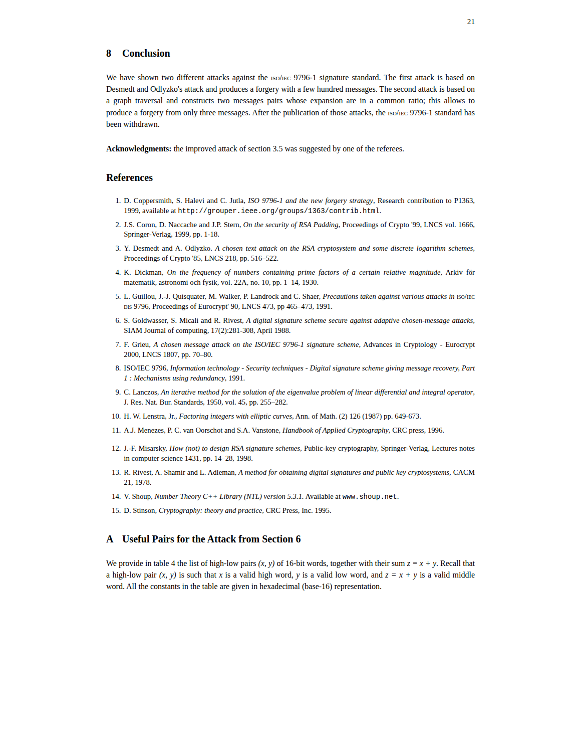21
8 Conclusion
We have shown two different attacks against the iso/iec 9796-1 signature standard. The first attack is based on Desmedt and Odlyzko's attack and produces a forgery with a few hundred messages. The second attack is based on a graph traversal and constructs two messages pairs whose expansion are in a common ratio; this allows to produce a forgery from only three messages. After the publication of those attacks, the iso/iec 9796-1 standard has been withdrawn.
Acknowledgments: the improved attack of section 3.5 was suggested by one of the referees.
References
D. Coppersmith, S. Halevi and C. Jutla, ISO 9796-1 and the new forgery strategy, Research contribution to P1363, 1999, available at http://grouper.ieee.org/groups/1363/contrib.html.
J.S. Coron, D. Naccache and J.P. Stern, On the security of RSA Padding, Proceedings of Crypto '99, LNCS vol. 1666, Springer-Verlag, 1999, pp. 1-18.
Y. Desmedt and A. Odlyzko. A chosen text attack on the RSA cryptosystem and some discrete logarithm schemes, Proceedings of Crypto '85, LNCS 218, pp. 516–522.
K. Dickman, On the frequency of numbers containing prime factors of a certain relative magnitude, Arkiv för matematik, astronomi och fysik, vol. 22A, no. 10, pp. 1–14, 1930.
L. Guillou, J.-J. Quisquater, M. Walker, P. Landrock and C. Shaer, Precautions taken against various attacks in iso/iec dis 9796, Proceedings of Eurocrypt' 90, LNCS 473, pp 465–473, 1991.
S. Goldwasser, S. Micali and R. Rivest, A digital signature scheme secure against adaptive chosen-message attacks, SIAM Journal of computing, 17(2):281-308, April 1988.
F. Grieu, A chosen message attack on the ISO/IEC 9796-1 signature scheme, Advances in Cryptology - Eurocrypt 2000, LNCS 1807, pp. 70–80.
ISO/IEC 9796, Information technology - Security techniques - Digital signature scheme giving message recovery, Part 1 : Mechanisms using redundancy, 1991.
C. Lanczos, An iterative method for the solution of the eigenvalue problem of linear differential and integral operator, J. Res. Nat. Bur. Standards, 1950, vol. 45, pp. 255–282.
H. W. Lenstra, Jr., Factoring integers with elliptic curves, Ann. of Math. (2) 126 (1987) pp. 649-673.
A.J. Menezes, P. C. van Oorschot and S.A. Vanstone, Handbook of Applied Cryptography, CRC press, 1996.
J.-F. Misarsky, How (not) to design RSA signature schemes, Public-key cryptography, Springer-Verlag, Lectures notes in computer science 1431, pp. 14–28, 1998.
R. Rivest, A. Shamir and L. Adleman, A method for obtaining digital signatures and public key cryptosystems, CACM 21, 1978.
V. Shoup, Number Theory C++ Library (NTL) version 5.3.1. Available at www.shoup.net.
D. Stinson, Cryptography: theory and practice, CRC Press, Inc. 1995.
AUseful Pairs for the Attack from Section 6
We provide in table 4 the list of high-low pairs (x, y) of 16-bit words, together with their sum z = x + y. Recall that a high-low pair (x, y) is such that x is a valid high word, y is a valid low word, and z = x + y is a valid middle word. All the constants in the table are given in hexadecimal (base-16) representation.